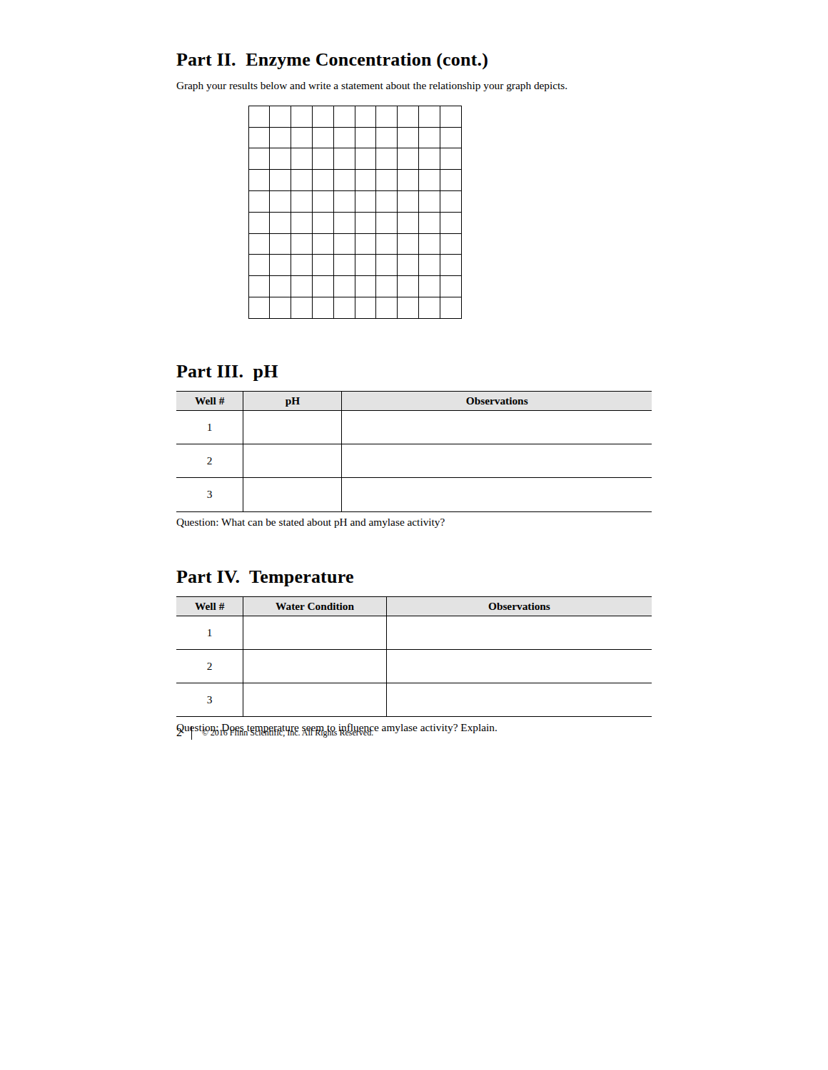Part II. Enzyme Concentration (cont.)
Graph your results below and write a statement about the relationship your graph depicts.
Part III. pH
| Well # | pH | Observations |
| --- | --- | --- |
| 1 | | |
| 2 | | |
| 3 | | |
Question: What can be stated about pH and amylase activity?
Part IV. Temperature
| Well # | Water Condition | Observations |
| --- | --- | --- |
| 1 | | |
| 2 | | |
| 3 | | |
Question: Does temperature seem to influence amylase activity? Explain.
2 © 2016 Flinn Scientific, Inc. All Rights Reserved.